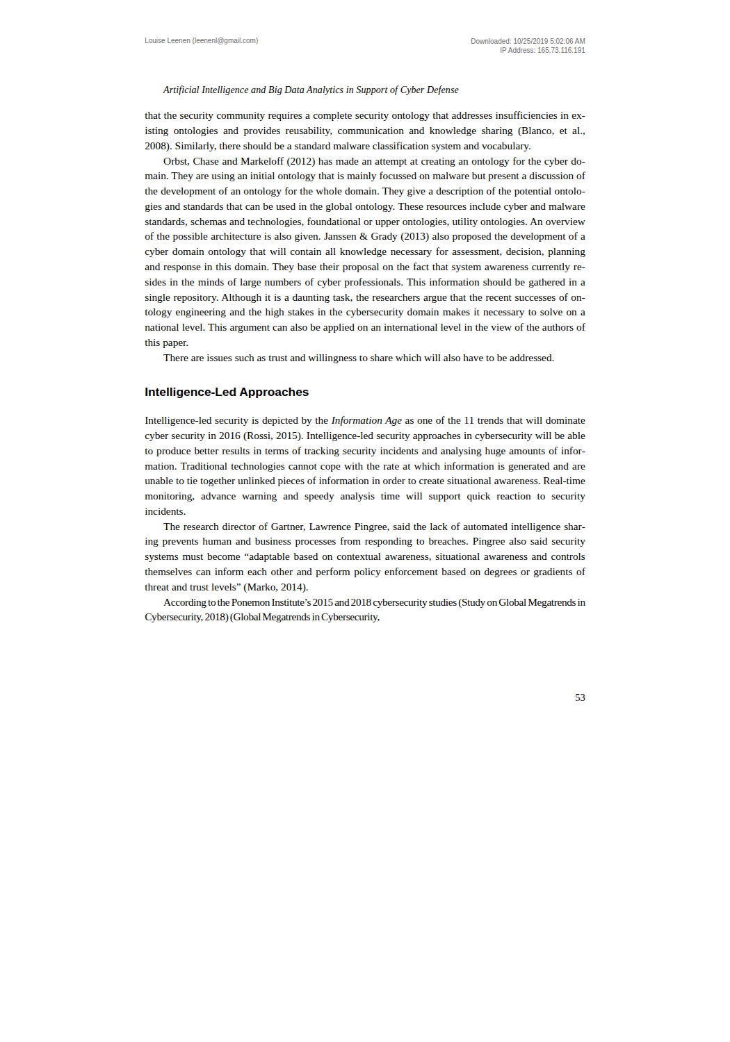Louise Leenen (leenenl@gmail.com)
Downloaded: 10/25/2019 5:02:06 AM
IP Address: 165.73.116.191
Artificial Intelligence and Big Data Analytics in Support of Cyber Defense
that the security community requires a complete security ontology that addresses insufficiencies in existing ontologies and provides reusability, communication and knowledge sharing (Blanco, et al., 2008). Similarly, there should be a standard malware classification system and vocabulary.
Orbst, Chase and Markeloff (2012) has made an attempt at creating an ontology for the cyber domain. They are using an initial ontology that is mainly focussed on malware but present a discussion of the development of an ontology for the whole domain. They give a description of the potential ontologies and standards that can be used in the global ontology. These resources include cyber and malware standards, schemas and technologies, foundational or upper ontologies, utility ontologies. An overview of the possible architecture is also given. Janssen & Grady (2013) also proposed the development of a cyber domain ontology that will contain all knowledge necessary for assessment, decision, planning and response in this domain. They base their proposal on the fact that system awareness currently resides in the minds of large numbers of cyber professionals. This information should be gathered in a single repository. Although it is a daunting task, the researchers argue that the recent successes of ontology engineering and the high stakes in the cybersecurity domain makes it necessary to solve on a national level. This argument can also be applied on an international level in the view of the authors of this paper.
There are issues such as trust and willingness to share which will also have to be addressed.
Intelligence-Led Approaches
Intelligence-led security is depicted by the Information Age as one of the 11 trends that will dominate cyber security in 2016 (Rossi, 2015). Intelligence-led security approaches in cybersecurity will be able to produce better results in terms of tracking security incidents and analysing huge amounts of information. Traditional technologies cannot cope with the rate at which information is generated and are unable to tie together unlinked pieces of information in order to create situational awareness. Real-time monitoring, advance warning and speedy analysis time will support quick reaction to security incidents.
The research director of Gartner, Lawrence Pingree, said the lack of automated intelligence sharing prevents human and business processes from responding to breaches. Pingree also said security systems must become “adaptable based on contextual awareness, situational awareness and controls themselves can inform each other and perform policy enforcement based on degrees or gradients of threat and trust levels” (Marko, 2014).
According to the Ponemon Institute’s 2015 and 2018 cybersecurity studies (Study on Global Megatrends in Cybersecurity, 2018) (Global Megatrends in Cybersecurity,
53